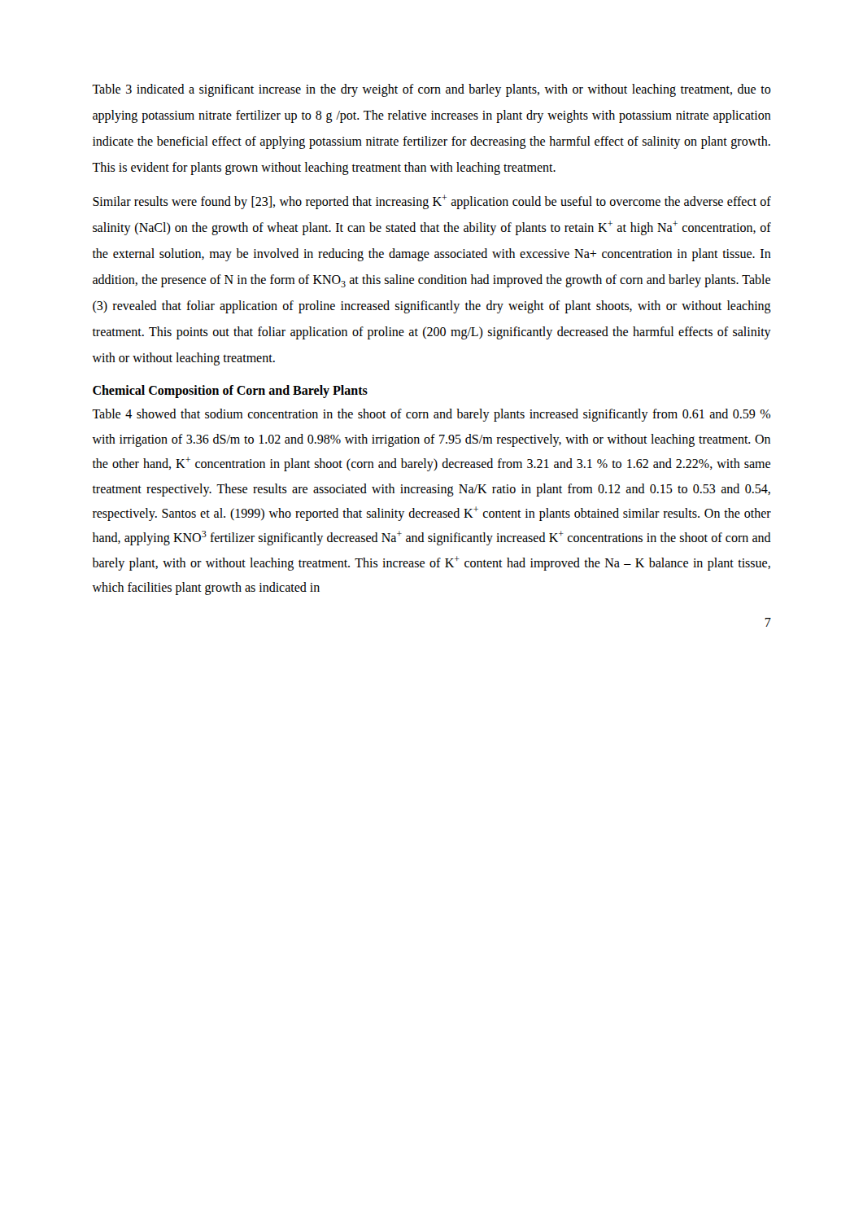Table 3 indicated a significant increase in the dry weight of corn and barley plants, with or without leaching treatment, due to applying potassium nitrate fertilizer up to 8 g /pot. The relative increases in plant dry weights with potassium nitrate application indicate the beneficial effect of applying potassium nitrate fertilizer for decreasing the harmful effect of salinity on plant growth. This is evident for plants grown without leaching treatment than with leaching treatment.
Similar results were found by [23], who reported that increasing K+ application could be useful to overcome the adverse effect of salinity (NaCl) on the growth of wheat plant. It can be stated that the ability of plants to retain K+ at high Na+ concentration, of the external solution, may be involved in reducing the damage associated with excessive Na+ concentration in plant tissue. In addition, the presence of N in the form of KNO3 at this saline condition had improved the growth of corn and barley plants. Table (3) revealed that foliar application of proline increased significantly the dry weight of plant shoots, with or without leaching treatment. This points out that foliar application of proline at (200 mg/L) significantly decreased the harmful effects of salinity with or without leaching treatment.
Chemical Composition of Corn and Barely Plants
Table 4 showed that sodium concentration in the shoot of corn and barely plants increased significantly from 0.61 and 0.59 % with irrigation of 3.36 dS/m to 1.02 and 0.98% with irrigation of 7.95 dS/m respectively, with or without leaching treatment. On the other hand, K+ concentration in plant shoot (corn and barely) decreased from 3.21 and 3.1 % to 1.62 and 2.22%, with same treatment respectively. These results are associated with increasing Na/K ratio in plant from 0.12 and 0.15 to 0.53 and 0.54, respectively. Santos et al. (1999) who reported that salinity decreased K+ content in plants obtained similar results. On the other hand, applying KNO3 fertilizer significantly decreased Na+ and significantly increased K+ concentrations in the shoot of corn and barely plant, with or without leaching treatment. This increase of K+ content had improved the Na – K balance in plant tissue, which facilities plant growth as indicated in
7